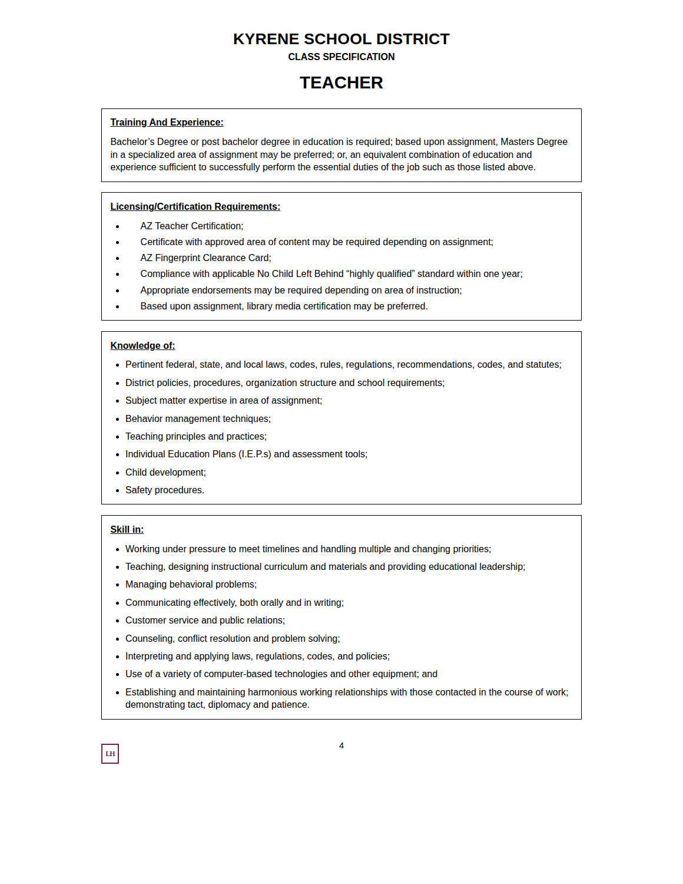KYRENE SCHOOL DISTRICT
CLASS SPECIFICATION
TEACHER
Training And Experience:
Bachelor’s Degree or post bachelor degree in education is required; based upon assignment, Masters Degree in a specialized area of assignment may be preferred; or, an equivalent combination of education and experience sufficient to successfully perform the essential duties of the job such as those listed above.
Licensing/Certification Requirements:
AZ Teacher Certification;
Certificate with approved area of content may be required depending on assignment;
AZ Fingerprint Clearance Card;
Compliance with applicable No Child Left Behind “highly qualified” standard within one year;
Appropriate endorsements may be required depending on area of instruction;
Based upon assignment, library media certification may be preferred.
Knowledge of:
Pertinent federal, state, and local laws, codes, rules, regulations, recommendations, codes, and statutes;
District policies, procedures, organization structure and school requirements;
Subject matter expertise in area of assignment;
Behavior management techniques;
Teaching principles and practices;
Individual Education Plans (I.E.P.s) and assessment tools;
Child development;
Safety procedures.
Skill in:
Working under pressure to meet timelines and handling multiple and changing priorities;
Teaching, designing instructional curriculum and materials and providing educational leadership;
Managing behavioral problems;
Communicating effectively, both orally and in writing;
Customer service and public relations;
Counseling, conflict resolution and problem solving;
Interpreting and applying laws, regulations, codes, and policies;
Use of a variety of computer-based technologies and other equipment; and
Establishing and maintaining harmonious working relationships with those contacted in the course of work; demonstrating tact, diplomacy and patience.
4
LH